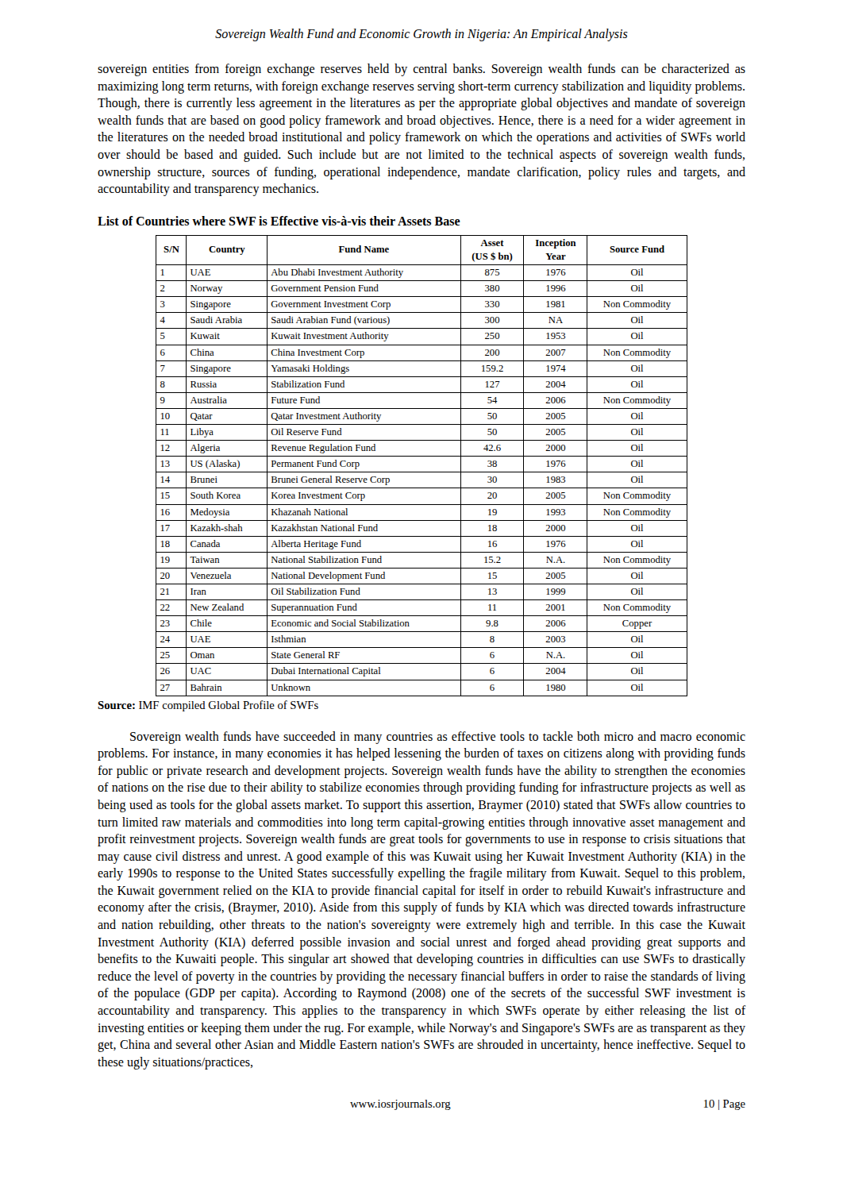Sovereign Wealth Fund and Economic Growth in Nigeria: An Empirical Analysis
sovereign entities from foreign exchange reserves held by central banks. Sovereign wealth funds can be characterized as maximizing long term returns, with foreign exchange reserves serving short-term currency stabilization and liquidity problems. Though, there is currently less agreement in the literatures as per the appropriate global objectives and mandate of sovereign wealth funds that are based on good policy framework and broad objectives. Hence, there is a need for a wider agreement in the literatures on the needed broad institutional and policy framework on which the operations and activities of SWFs world over should be based and guided. Such include but are not limited to the technical aspects of sovereign wealth funds, ownership structure, sources of funding, operational independence, mandate clarification, policy rules and targets, and accountability and transparency mechanics.
List of Countries where SWF is Effective vis-à-vis their Assets Base
| S/N | Country | Fund Name | Asset (US $ bn) | Inception Year | Source Fund |
| --- | --- | --- | --- | --- | --- |
| 1 | UAE | Abu Dhabi Investment Authority | 875 | 1976 | Oil |
| 2 | Norway | Government Pension Fund | 380 | 1996 | Oil |
| 3 | Singapore | Government Investment Corp | 330 | 1981 | Non Commodity |
| 4 | Saudi Arabia | Saudi Arabian Fund (various) | 300 | NA | Oil |
| 5 | Kuwait | Kuwait Investment Authority | 250 | 1953 | Oil |
| 6 | China | China Investment Corp | 200 | 2007 | Non Commodity |
| 7 | Singapore | Yamasaki Holdings | 159.2 | 1974 | Oil |
| 8 | Russia | Stabilization Fund | 127 | 2004 | Oil |
| 9 | Australia | Future Fund | 54 | 2006 | Non Commodity |
| 10 | Qatar | Qatar Investment Authority | 50 | 2005 | Oil |
| 11 | Libya | Oil Reserve Fund | 50 | 2005 | Oil |
| 12 | Algeria | Revenue Regulation Fund | 42.6 | 2000 | Oil |
| 13 | US (Alaska) | Permanent Fund Corp | 38 | 1976 | Oil |
| 14 | Brunei | Brunei General Reserve Corp | 30 | 1983 | Oil |
| 15 | South Korea | Korea Investment Corp | 20 | 2005 | Non Commodity |
| 16 | Medoysia | Khazanah National | 19 | 1993 | Non Commodity |
| 17 | Kazakh-shah | Kazakhstan National Fund | 18 | 2000 | Oil |
| 18 | Canada | Alberta Heritage Fund | 16 | 1976 | Oil |
| 19 | Taiwan | National Stabilization Fund | 15.2 | N.A. | Non Commodity |
| 20 | Venezuela | National Development Fund | 15 | 2005 | Oil |
| 21 | Iran | Oil Stabilization Fund | 13 | 1999 | Oil |
| 22 | New Zealand | Superannuation Fund | 11 | 2001 | Non Commodity |
| 23 | Chile | Economic and Social Stabilization | 9.8 | 2006 | Copper |
| 24 | UAE | Isthmian | 8 | 2003 | Oil |
| 25 | Oman | State General RF | 6 | N.A. | Oil |
| 26 | UAC | Dubai International Capital | 6 | 2004 | Oil |
| 27 | Bahrain | Unknown | 6 | 1980 | Oil |
Source: IMF compiled Global Profile of SWFs
Sovereign wealth funds have succeeded in many countries as effective tools to tackle both micro and macro economic problems. For instance, in many economies it has helped lessening the burden of taxes on citizens along with providing funds for public or private research and development projects. Sovereign wealth funds have the ability to strengthen the economies of nations on the rise due to their ability to stabilize economies through providing funding for infrastructure projects as well as being used as tools for the global assets market. To support this assertion, Braymer (2010) stated that SWFs allow countries to turn limited raw materials and commodities into long term capital-growing entities through innovative asset management and profit reinvestment projects. Sovereign wealth funds are great tools for governments to use in response to crisis situations that may cause civil distress and unrest. A good example of this was Kuwait using her Kuwait Investment Authority (KIA) in the early 1990s to response to the United States successfully expelling the fragile military from Kuwait. Sequel to this problem, the Kuwait government relied on the KIA to provide financial capital for itself in order to rebuild Kuwait's infrastructure and economy after the crisis, (Braymer, 2010). Aside from this supply of funds by KIA which was directed towards infrastructure and nation rebuilding, other threats to the nation's sovereignty were extremely high and terrible. In this case the Kuwait Investment Authority (KIA) deferred possible invasion and social unrest and forged ahead providing great supports and benefits to the Kuwaiti people. This singular art showed that developing countries in difficulties can use SWFs to drastically reduce the level of poverty in the countries by providing the necessary financial buffers in order to raise the standards of living of the populace (GDP per capita). According to Raymond (2008) one of the secrets of the successful SWF investment is accountability and transparency. This applies to the transparency in which SWFs operate by either releasing the list of investing entities or keeping them under the rug. For example, while Norway's and Singapore's SWFs are as transparent as they get, China and several other Asian and Middle Eastern nation's SWFs are shrouded in uncertainty, hence ineffective. Sequel to these ugly situations/practices,
www.iosrjournals.org 10 | Page